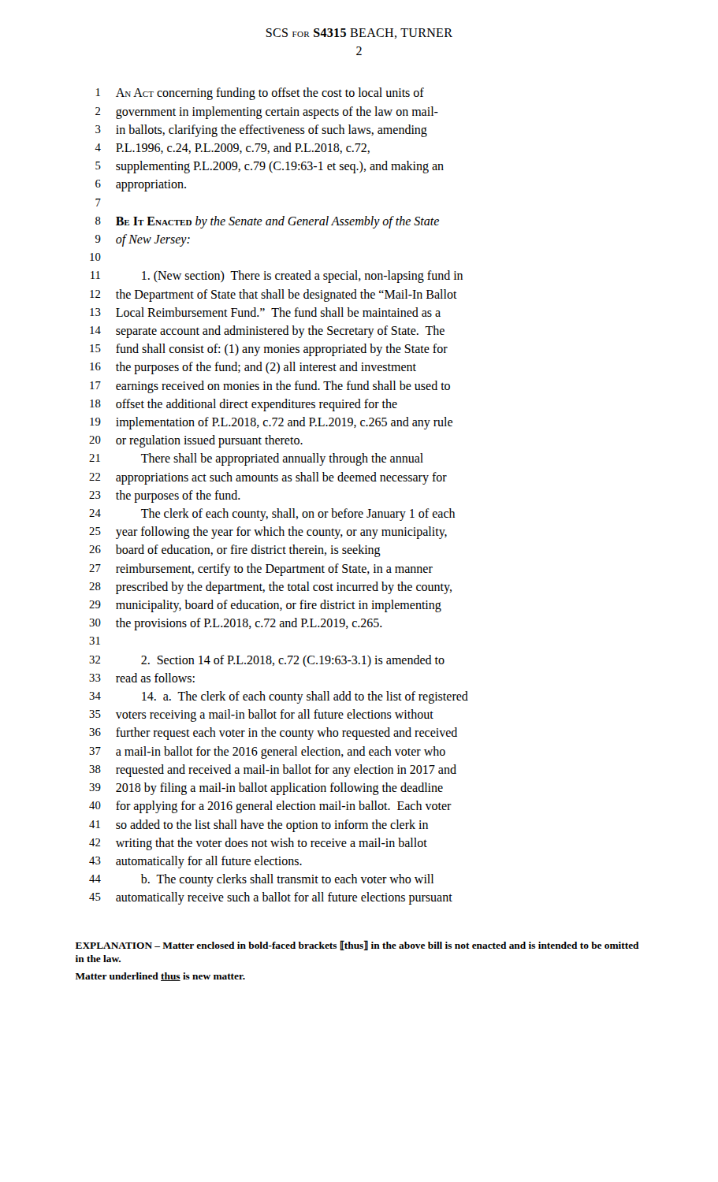SCS for S4315 BEACH, TURNER
2
An Act concerning funding to offset the cost to local units of
government in implementing certain aspects of the law on mail-
in ballots, clarifying the effectiveness of such laws, amending
P.L.1996, c.24, P.L.2009, c.79, and P.L.2018, c.72,
supplementing P.L.2009, c.79 (C.19:63-1 et seq.), and making an
appropriation.
Be It Enacted by the Senate and General Assembly of the State
of New Jersey:
1. (New section) There is created a special, non-lapsing fund in
the Department of State that shall be designated the “Mail-In Ballot
Local Reimbursement Fund.” The fund shall be maintained as a
separate account and administered by the Secretary of State. The
fund shall consist of: (1) any monies appropriated by the State for
the purposes of the fund; and (2) all interest and investment
earnings received on monies in the fund. The fund shall be used to
offset the additional direct expenditures required for the
implementation of P.L.2018, c.72 and P.L.2019, c.265 and any rule
or regulation issued pursuant thereto.
There shall be appropriated annually through the annual
appropriations act such amounts as shall be deemed necessary for
the purposes of the fund.
The clerk of each county, shall, on or before January 1 of each
year following the year for which the county, or any municipality,
board of education, or fire district therein, is seeking
reimbursement, certify to the Department of State, in a manner
prescribed by the department, the total cost incurred by the county,
municipality, board of education, or fire district in implementing
the provisions of P.L.2018, c.72 and P.L.2019, c.265.
2. Section 14 of P.L.2018, c.72 (C.19:63-3.1) is amended to
read as follows:
14. a. The clerk of each county shall add to the list of registered
voters receiving a mail-in ballot for all future elections without
further request each voter in the county who requested and received
a mail-in ballot for the 2016 general election, and each voter who
requested and received a mail-in ballot for any election in 2017 and
2018 by filing a mail-in ballot application following the deadline
for applying for a 2016 general election mail-in ballot. Each voter
so added to the list shall have the option to inform the clerk in
writing that the voter does not wish to receive a mail-in ballot
automatically for all future elections.
b. The county clerks shall transmit to each voter who will
automatically receive such a ballot for all future elections pursuant
EXPLANATION – Matter enclosed in bold-faced brackets ⟦thus⟧ in the above bill is not enacted and is intended to be omitted in the law.
Matter underlined thus is new matter.